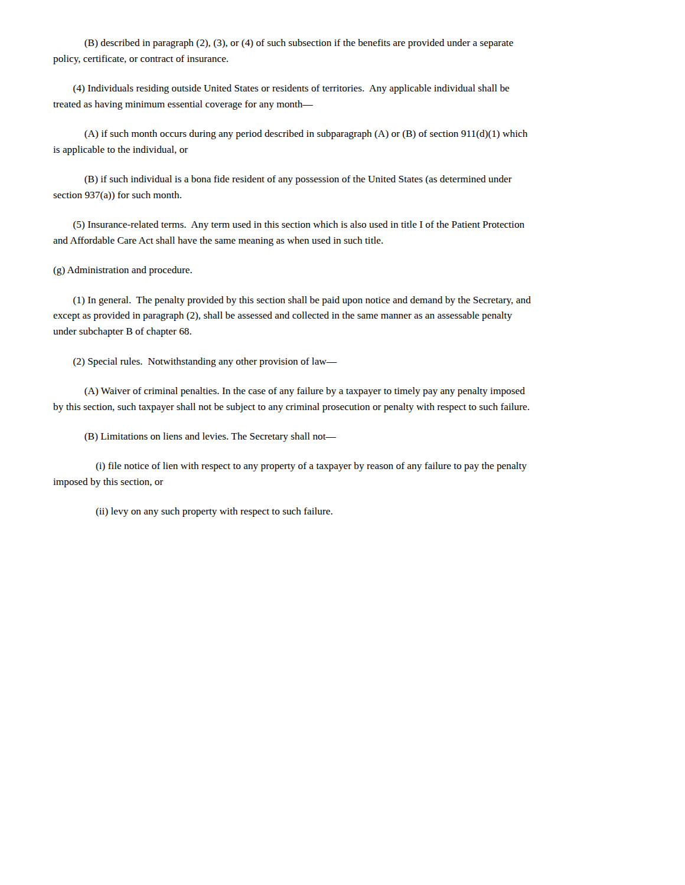(B) described in paragraph (2), (3), or (4) of such subsection if the benefits are provided under a separate policy, certificate, or contract of insurance.
(4) Individuals residing outside United States or residents of territories. Any applicable individual shall be treated as having minimum essential coverage for any month—
(A) if such month occurs during any period described in subparagraph (A) or (B) of section 911(d)(1) which is applicable to the individual, or
(B) if such individual is a bona fide resident of any possession of the United States (as determined under section 937(a)) for such month.
(5) Insurance-related terms. Any term used in this section which is also used in title I of the Patient Protection and Affordable Care Act shall have the same meaning as when used in such title.
(g) Administration and procedure.
(1) In general. The penalty provided by this section shall be paid upon notice and demand by the Secretary, and except as provided in paragraph (2), shall be assessed and collected in the same manner as an assessable penalty under subchapter B of chapter 68.
(2) Special rules. Notwithstanding any other provision of law—
(A) Waiver of criminal penalties. In the case of any failure by a taxpayer to timely pay any penalty imposed by this section, such taxpayer shall not be subject to any criminal prosecution or penalty with respect to such failure.
(B) Limitations on liens and levies. The Secretary shall not—
(i) file notice of lien with respect to any property of a taxpayer by reason of any failure to pay the penalty imposed by this section, or
(ii) levy on any such property with respect to such failure.